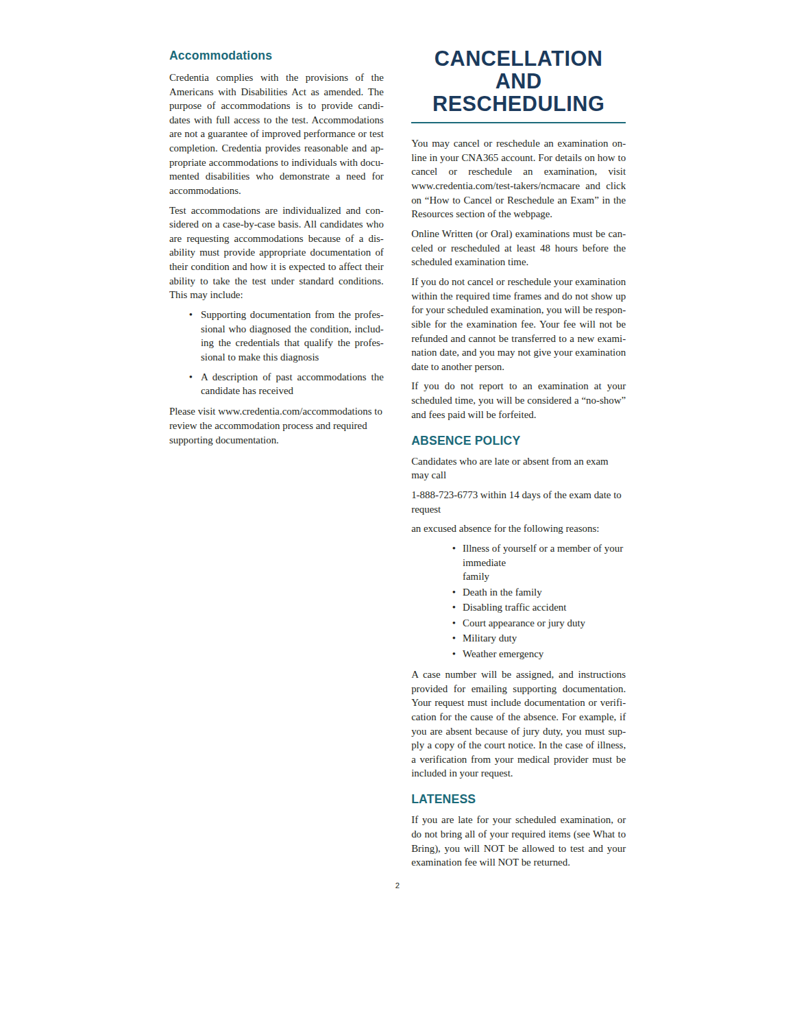Accommodations
Credentia complies with the provisions of the Americans with Disabilities Act as amended. The purpose of accommodations is to provide candidates with full access to the test. Accommodations are not a guarantee of improved performance or test completion. Credentia provides reasonable and appropriate accommodations to individuals with documented disabilities who demonstrate a need for accommodations.
Test accommodations are individualized and considered on a case-by-case basis. All candidates who are requesting accommodations because of a disability must provide appropriate documentation of their condition and how it is expected to affect their ability to take the test under standard conditions. This may include:
Supporting documentation from the professional who diagnosed the condition, including the credentials that qualify the professional to make this diagnosis
A description of past accommodations the candidate has received
Please visit www.credentia.com/accommodations to review the accommodation process and required supporting documentation.
CANCELLATION
AND RESCHEDULING
You may cancel or reschedule an examination online in your CNA365 account. For details on how to cancel or reschedule an examination, visit www.credentia.com/test-takers/ncmacare and click on “How to Cancel or Reschedule an Exam” in the Resources section of the webpage.
Online Written (or Oral) examinations must be canceled or rescheduled at least 48 hours before the scheduled examination time.
If you do not cancel or reschedule your examination within the required time frames and do not show up for your scheduled examination, you will be responsible for the examination fee. Your fee will not be refunded and cannot be transferred to a new examination date, and you may not give your examination date to another person.
If you do not report to an examination at your scheduled time, you will be considered a “no-show” and fees paid will be forfeited.
ABSENCE POLICY
Candidates who are late or absent from an exam may call
1-888-723-6773 within 14 days of the exam date to request
an excused absence for the following reasons:
Illness of yourself or a member of your immediatefamily
Death in the family
Disabling traffic accident
Court appearance or jury duty
Military duty
Weather emergency
A case number will be assigned, and instructions provided for emailing supporting documentation. Your request must include documentation or verification for the cause of the absence. For example, if you are absent because of jury duty, you must supply a copy of the court notice. In the case of illness, a verification from your medical provider must be included in your request.
LATENESS
If you are late for your scheduled examination, or do not bring all of your required items (see What to Bring), you will NOT be allowed to test and your examination fee will NOT be returned.
2